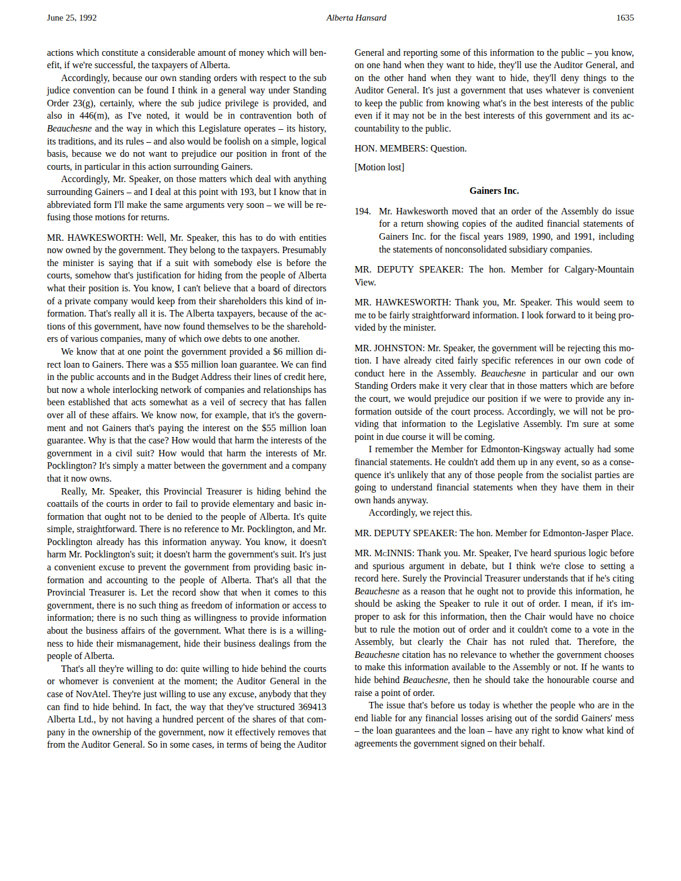June 25, 1992 Alberta Hansard 1635
actions which constitute a considerable amount of money which will benefit, if we're successful, the taxpayers of Alberta.
Accordingly, because our own standing orders with respect to the sub judice convention can be found I think in a general way under Standing Order 23(g), certainly, where the sub judice privilege is provided, and also in 446(m), as I've noted, it would be in contravention both of Beauchesne and the way in which this Legislature operates – its history, its traditions, and its rules – and also would be foolish on a simple, logical basis, because we do not want to prejudice our position in front of the courts, in particular in this action surrounding Gainers.
Accordingly, Mr. Speaker, on those matters which deal with anything surrounding Gainers – and I deal at this point with 193, but I know that in abbreviated form I'll make the same arguments very soon – we will be refusing those motions for returns.
MR. HAWKESWORTH: Well, Mr. Speaker, this has to do with entities now owned by the government. They belong to the taxpayers. Presumably the minister is saying that if a suit with somebody else is before the courts, somehow that's justification for hiding from the people of Alberta what their position is. You know, I can't believe that a board of directors of a private company would keep from their shareholders this kind of information. That's really all it is. The Alberta taxpayers, because of the actions of this government, have now found themselves to be the shareholders of various companies, many of which owe debts to one another.
We know that at one point the government provided a $6 million direct loan to Gainers. There was a $55 million loan guarantee. We can find in the public accounts and in the Budget Address their lines of credit here, but now a whole interlocking network of companies and relationships has been established that acts somewhat as a veil of secrecy that has fallen over all of these affairs. We know now, for example, that it's the government and not Gainers that's paying the interest on the $55 million loan guarantee. Why is that the case? How would that harm the interests of the government in a civil suit? How would that harm the interests of Mr. Pocklington? It's simply a matter between the government and a company that it now owns.
Really, Mr. Speaker, this Provincial Treasurer is hiding behind the coattails of the courts in order to fail to provide elementary and basic information that ought not to be denied to the people of Alberta. It's quite simple, straightforward. There is no reference to Mr. Pocklington, and Mr. Pocklington already has this information anyway. You know, it doesn't harm Mr. Pocklington's suit; it doesn't harm the government's suit. It's just a convenient excuse to prevent the government from providing basic information and accounting to the people of Alberta. That's all that the Provincial Treasurer is. Let the record show that when it comes to this government, there is no such thing as freedom of information or access to information; there is no such thing as willingness to provide information about the business affairs of the government. What there is is a willingness to hide their mismanagement, hide their business dealings from the people of Alberta.
That's all they're willing to do: quite willing to hide behind the courts or whomever is convenient at the moment; the Auditor General in the case of NovAtel. They're just willing to use any excuse, anybody that they can find to hide behind. In fact, the way that they've structured 369413 Alberta Ltd., by not having a hundred percent of the shares of that company in the ownership of the government, now it effectively removes that from the Auditor General. So in some cases, in terms of being the Auditor General and reporting some of this information to the public – you know, on one hand when they want to hide, they'll use the Auditor General, and on the other hand when they want to hide, they'll deny things to the Auditor General. It's just a government that uses whatever is convenient to keep the public from knowing what's in the best interests of the public even if it may not be in the best interests of this government and its accountability to the public.
HON. MEMBERS: Question.
[Motion lost]
Gainers Inc.
194.
Mr. Hawkesworth moved that an order of the Assembly do issue for a return showing copies of the audited financial statements of Gainers Inc. for the fiscal years 1989, 1990, and 1991, including the statements of nonconsolidated subsidiary companies.
MR. DEPUTY SPEAKER: The hon. Member for Calgary-Mountain View.
MR. HAWKESWORTH: Thank you, Mr. Speaker. This would seem to me to be fairly straightforward information. I look forward to it being provided by the minister.
MR. JOHNSTON: Mr. Speaker, the government will be rejecting this motion. I have already cited fairly specific references in our own code of conduct here in the Assembly. Beauchesne in particular and our own Standing Orders make it very clear that in those matters which are before the court, we would prejudice our position if we were to provide any information outside of the court process. Accordingly, we will not be providing that information to the Legislative Assembly. I'm sure at some point in due course it will be coming.
I remember the Member for Edmonton-Kingsway actually had some financial statements. He couldn't add them up in any event, so as a consequence it's unlikely that any of those people from the socialist parties are going to understand financial statements when they have them in their own hands anyway.
Accordingly, we reject this.
MR. DEPUTY SPEAKER: The hon. Member for Edmonton-Jasper Place.
MR. McINNIS: Thank you. Mr. Speaker, I've heard spurious logic before and spurious argument in debate, but I think we're close to setting a record here. Surely the Provincial Treasurer understands that if he's citing Beauchesne as a reason that he ought not to provide this information, he should be asking the Speaker to rule it out of order. I mean, if it's improper to ask for this information, then the Chair would have no choice but to rule the motion out of order and it couldn't come to a vote in the Assembly, but clearly the Chair has not ruled that. Therefore, the Beauchesne citation has no relevance to whether the government chooses to make this information available to the Assembly or not. If he wants to hide behind Beauchesne, then he should take the honourable course and raise a point of order.
The issue that's before us today is whether the people who are in the end liable for any financial losses arising out of the sordid Gainers' mess – the loan guarantees and the loan – have any right to know what kind of agreements the government signed on their behalf.